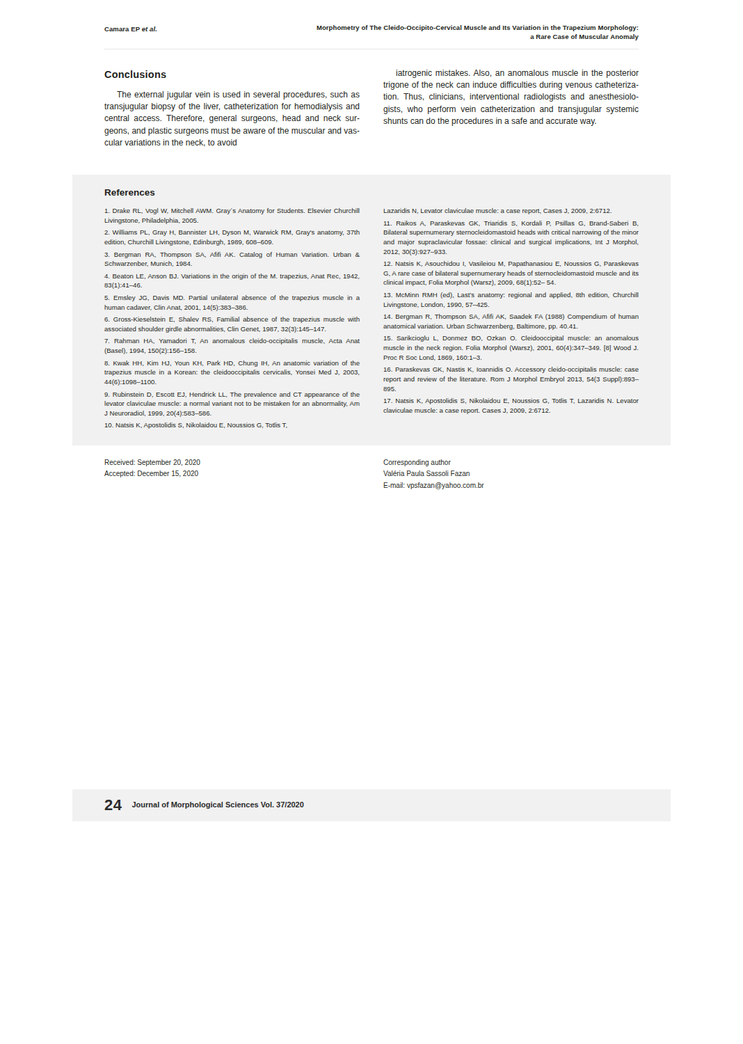Camara EP et al.
Morphometry of The Cleido-Occipito-Cervical Muscle and Its Variation in the Trapezium Morphology:
a Rare Case of Muscular Anomaly
Conclusions
The external jugular vein is used in several procedures, such as transjugular biopsy of the liver, catheterization for hemodialysis and central access. Therefore, general surgeons, head and neck surgeons, and plastic surgeons must be aware of the muscular and vascular variations in the neck, to avoid
iatrogenic mistakes. Also, an anomalous muscle in the posterior trigone of the neck can induce difficulties during venous catheterization. Thus, clinicians, interventional radiologists and anesthesiologists, who perform vein catheterization and transjugular systemic shunts can do the procedures in a safe and accurate way.
References
1. Drake RL, Vogl W, Mitchell AWM. Gray´s Anatomy for Students. Elsevier Churchill Livingstone, Philadelphia, 2005.
2. Williams PL, Gray H, Bannister LH, Dyson M, Warwick RM, Gray's anatomy, 37th edition, Churchill Livingstone, Edinburgh, 1989, 608–609.
3. Bergman RA, Thompson SA, Afifi AK. Catalog of Human Variation. Urban & Schwarzenber, Munich, 1984.
4. Beaton LE, Anson BJ. Variations in the origin of the M. trapezius, Anat Rec, 1942, 83(1):41–46.
5. Emsley JG, Davis MD. Partial unilateral absence of the trapezius muscle in a human cadaver, Clin Anat, 2001, 14(5):383–386.
6. Gross-Kieselstein E, Shalev RS, Familial absence of the trapezius muscle with associated shoulder girdle abnormalities, Clin Genet, 1987, 32(3):145–147.
7. Rahman HA, Yamadori T, An anomalous cleido-occipitalis muscle, Acta Anat (Basel), 1994, 150(2):156–158.
8. Kwak HH, Kim HJ, Youn KH, Park HD, Chung IH, An anatomic variation of the trapezius muscle in a Korean: the cleidooccipitalis cervicalis, Yonsei Med J, 2003, 44(6):1098–1100.
9. Rubinstein D, Escott EJ, Hendrick LL, The prevalence and CT appearance of the levator claviculae muscle: a normal variant not to be mistaken for an abnormality, Am J Neuroradiol, 1999, 20(4):583–586.
10. Natsis K, Apostolidis S, Nikolaidou E, Noussios G, Totlis T,
Lazaridis N, Levator claviculae muscle: a case report, Cases J, 2009, 2:6712.
11. Raikos A, Paraskevas GK, Triaridis S, Kordali P, Psillas G, Brand-Saberi B, Bilateral supernumerary sternocleidomastoid heads with critical narrowing of the minor and major supraclavicular fossae: clinical and surgical implications, Int J Morphol, 2012, 30(3):927–933.
12. Natsis K, Asouchidou I, Vasileiou M, Papathanasiou E, Noussios G, Paraskevas G, A rare case of bilateral supernumerary heads of sternocleidomastoid muscle and its clinical impact, Folia Morphol (Warsz), 2009, 68(1):52– 54.
13. McMinn RMH (ed), Last’s anatomy: regional and applied, 8th edition, Churchill Livingstone, London, 1990, 57–425.
14. Bergman R, Thompson SA, Afifi AK, Saadek FA (1988) Compendium of human anatomical variation. Urban Schwarzenberg, Baltimore, pp. 40.41.
15. Sarikcioglu L, Donmez BO, Ozkan O. Cleidooccipital muscle: an anomalous muscle in the neck region. Folia Morphol (Warsz), 2001, 60(4):347–349. [8] Wood J. Proc R Soc Lond, 1869, 160:1–3.
16. Paraskevas GK, Nastis K, Ioannidis O. Accessory cleido-occipitalis muscle: case report and review of the literature. Rom J Morphol Embryol 2013, 54(3 Suppl):893–895.
17. Natsis K, Apostolidis S, Nikolaidou E, Noussios G, Totlis T, Lazaridis N. Levator claviculae muscle: a case report. Cases J, 2009, 2:6712.
Received: September 20, 2020
Accepted: December 15, 2020
Corresponding author
Valéria Paula Sassoli Fazan
E-mail: vpsfazan@yahoo.com.br
24
Journal of Morphological Sciences Vol. 37/2020